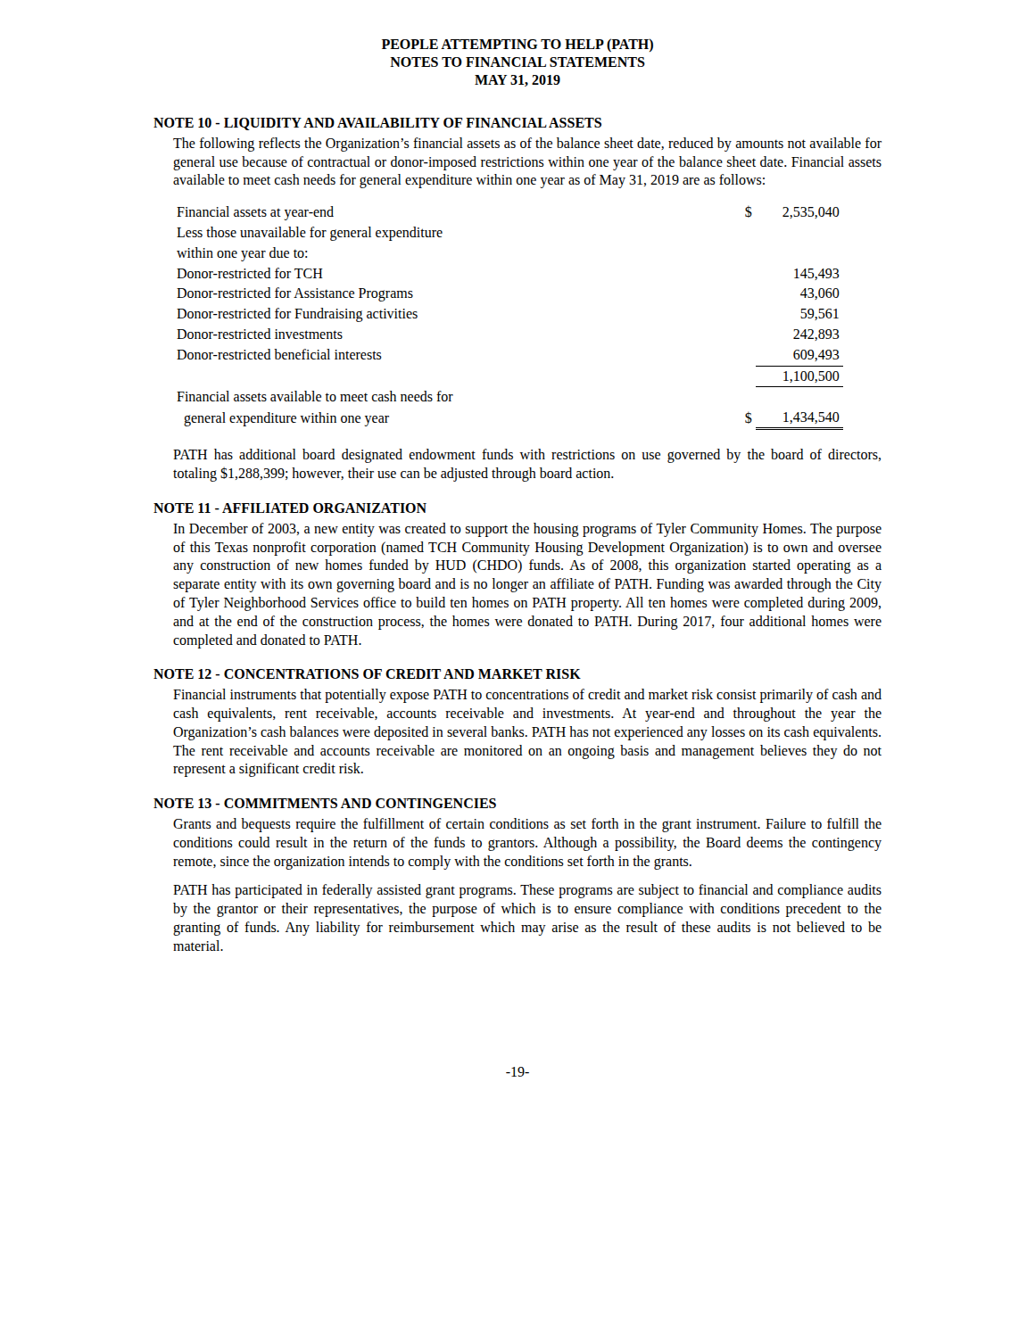PEOPLE ATTEMPTING TO HELP (PATH)
NOTES TO FINANCIAL STATEMENTS
MAY 31, 2019
NOTE 10 - LIQUIDITY AND AVAILABILITY OF FINANCIAL ASSETS
The following reflects the Organization’s financial assets as of the balance sheet date, reduced by amounts not available for general use because of contractual or donor-imposed restrictions within one year of the balance sheet date. Financial assets available to meet cash needs for general expenditure within one year as of May 31, 2019 are as follows:
| Financial assets at year-end | | $ | 2,535,040 |
| Less those unavailable for general expenditure | | | |
| within one year due to: | | | |
| Donor-restricted for TCH | | | 145,493 |
| Donor-restricted for Assistance Programs | | | 43,060 |
| Donor-restricted for Fundraising activities | | | 59,561 |
| Donor-restricted investments | | | 242,893 |
| Donor-restricted beneficial interests | | | 609,493 |
| | | | 1,100,500 |
| Financial assets available to meet cash needs for | | | |
| general expenditure within one year | | $ | 1,434,540 |
PATH has additional board designated endowment funds with restrictions on use governed by the board of directors, totaling $1,288,399; however, their use can be adjusted through board action.
NOTE 11 - AFFILIATED ORGANIZATION
In December of 2003, a new entity was created to support the housing programs of Tyler Community Homes. The purpose of this Texas nonprofit corporation (named TCH Community Housing Development Organization) is to own and oversee any construction of new homes funded by HUD (CHDO) funds. As of 2008, this organization started operating as a separate entity with its own governing board and is no longer an affiliate of PATH. Funding was awarded through the City of Tyler Neighborhood Services office to build ten homes on PATH property. All ten homes were completed during 2009, and at the end of the construction process, the homes were donated to PATH. During 2017, four additional homes were completed and donated to PATH.
NOTE 12 - CONCENTRATIONS OF CREDIT AND MARKET RISK
Financial instruments that potentially expose PATH to concentrations of credit and market risk consist primarily of cash and cash equivalents, rent receivable, accounts receivable and investments. At year-end and throughout the year the Organization’s cash balances were deposited in several banks. PATH has not experienced any losses on its cash equivalents. The rent receivable and accounts receivable are monitored on an ongoing basis and management believes they do not represent a significant credit risk.
NOTE 13 - COMMITMENTS AND CONTINGENCIES
Grants and bequests require the fulfillment of certain conditions as set forth in the grant instrument. Failure to fulfill the conditions could result in the return of the funds to grantors. Although a possibility, the Board deems the contingency remote, since the organization intends to comply with the conditions set forth in the grants.
PATH has participated in federally assisted grant programs. These programs are subject to financial and compliance audits by the grantor or their representatives, the purpose of which is to ensure compliance with conditions precedent to the granting of funds. Any liability for reimbursement which may arise as the result of these audits is not believed to be material.
-19-